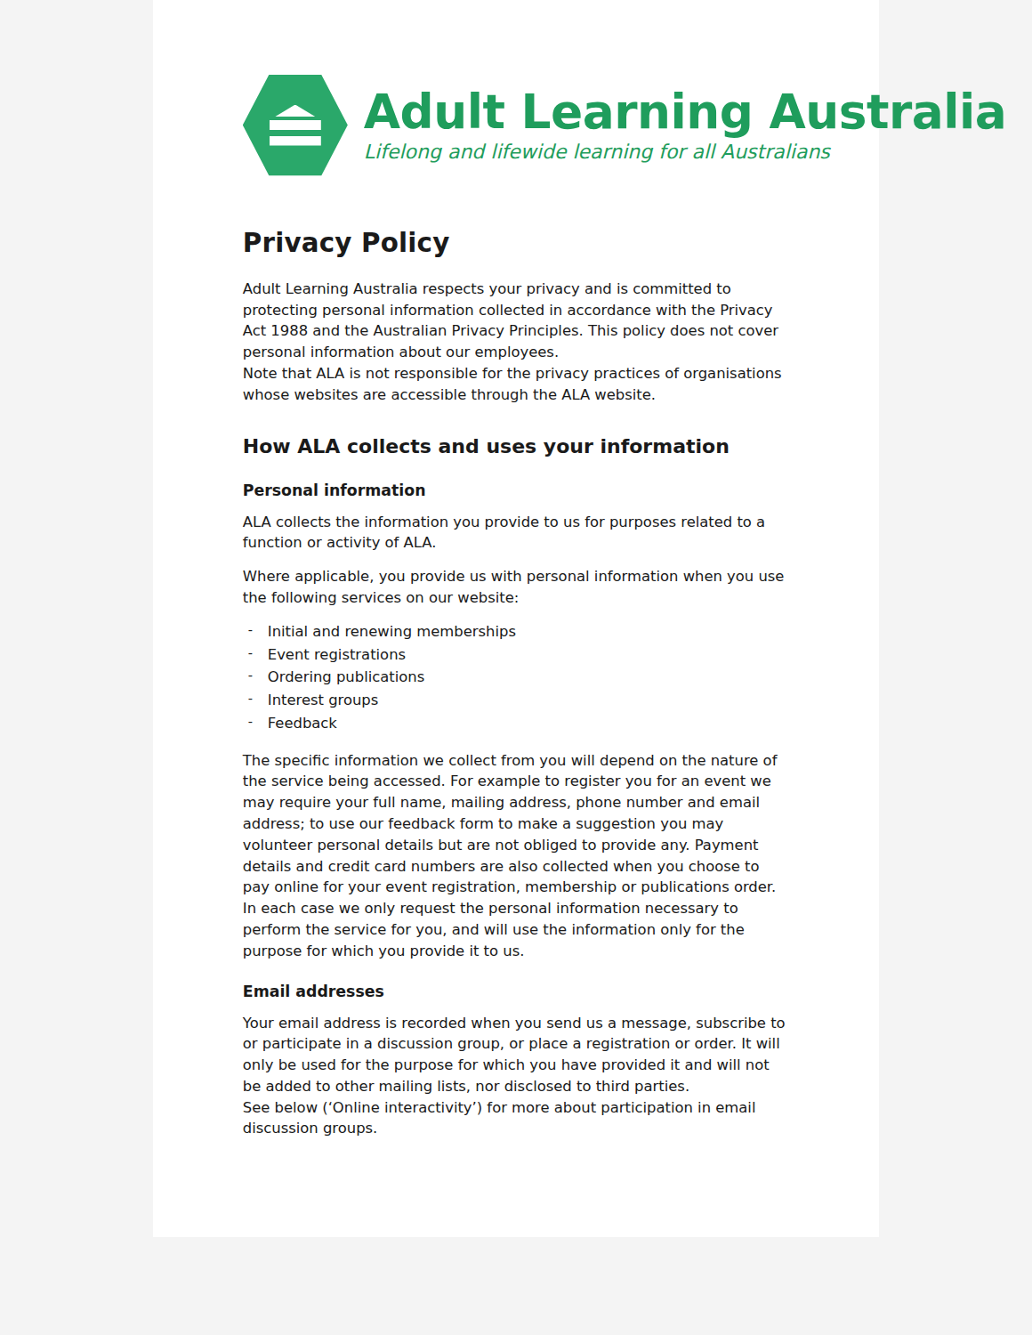Adult Learning Australia
Lifelong and lifewide learning for all Australians
Privacy Policy
Adult Learning Australia respects your privacy and is committed to protecting personal information collected in accordance with the Privacy Act 1988 and the Australian Privacy Principles. This policy does not cover personal information about our employees.
Note that ALA is not responsible for the privacy practices of organisations whose websites are accessible through the ALA website.
How ALA collects and uses your information
Personal information
ALA collects the information you provide to us for purposes related to a function or activity of ALA.
Where applicable, you provide us with personal information when you use the following services on our website:
Initial and renewing memberships
Event registrations
Ordering publications
Interest groups
Feedback
The specific information we collect from you will depend on the nature of the service being accessed. For example to register you for an event we may require your full name, mailing address, phone number and email address; to use our feedback form to make a suggestion you may volunteer personal details but are not obliged to provide any. Payment details and credit card numbers are also collected when you choose to pay online for your event registration, membership or publications order. In each case we only request the personal information necessary to perform the service for you, and will use the information only for the purpose for which you provide it to us.
Email addresses
Your email address is recorded when you send us a message, subscribe to or participate in a discussion group, or place a registration or order. It will only be used for the purpose for which you have provided it and will not be added to other mailing lists, nor disclosed to third parties.
See below (‘Online interactivity’) for more about participation in email discussion groups.